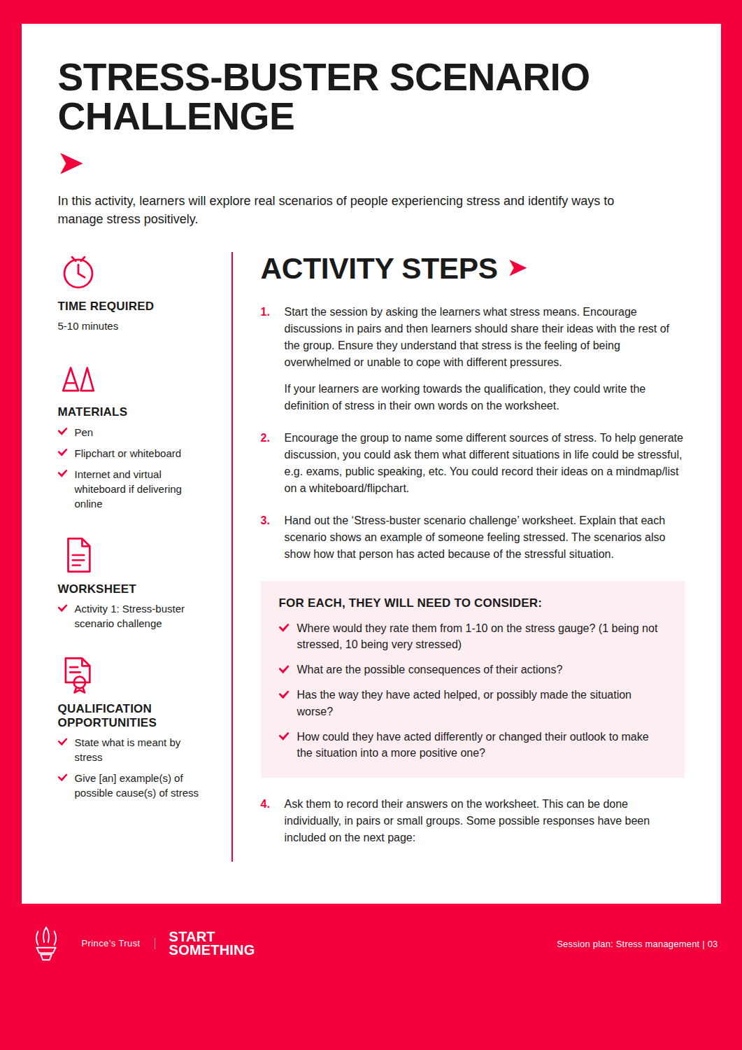Stress-buster Scenario Challenge ➤
In this activity, learners will explore real scenarios of people experiencing stress and identify ways to manage stress positively.
Time required
5-10 minutes
Materials
Pen
Flipchart or whiteboard
Internet and virtual whiteboard if delivering online
Worksheet
Activity 1: Stress-buster scenario challenge
Qualification opportunities
State what is meant by stress
Give [an] example(s) of possible cause(s) of stress
Activity steps ➤
Start the session by asking the learners what stress means. Encourage discussions in pairs and then learners should share their ideas with the rest of the group. Ensure they understand that stress is the feeling of being overwhelmed or unable to cope with different pressures.
If your learners are working towards the qualification, they could write the definition of stress in their own words on the worksheet.
Encourage the group to name some different sources of stress. To help generate discussion, you could ask them what different situations in life could be stressful, e.g. exams, public speaking, etc. You could record their ideas on a mindmap/list on a whiteboard/flipchart.
Hand out the ‘Stress-buster scenario challenge’ worksheet. Explain that each scenario shows an example of someone feeling stressed. The scenarios also show how that person has acted because of the stressful situation.
For each, they will need to consider:
Where would they rate them from 1-10 on the stress gauge? (1 being not stressed, 10 being very stressed)
What are the possible consequences of their actions?
Has the way they have acted helped, or possibly made the situation worse?
How could they have acted differently or changed their outlook to make the situation into a more positive one?
Ask them to record their answers on the worksheet. This can be done individually, in pairs or small groups. Some possible responses have been included on the next page:
Prince’s Trust
Start
Something
Session plan: Stress management | 03